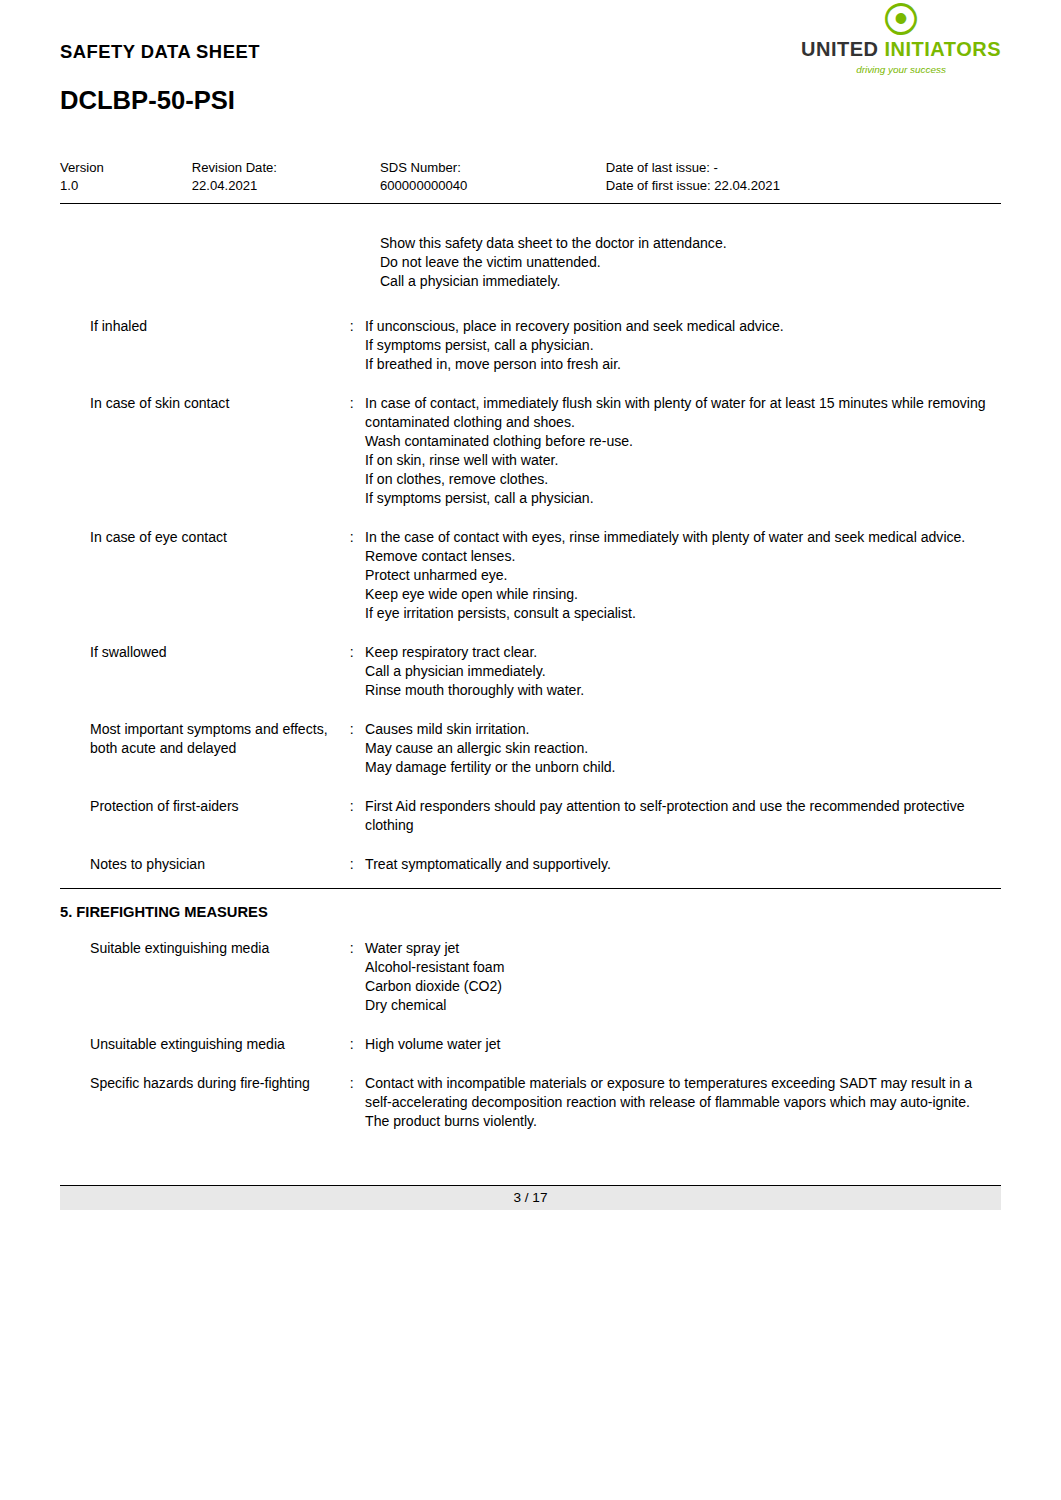SAFETY DATA SHEET
⦿
UNITED INITIATORS
driving your success
DCLBP-50-PSI
| Version 1.0 | Revision Date: 22.04.2021 | SDS Number: 600000000040 | Date of last issue: - Date of first issue: 22.04.2021 |
Show this safety data sheet to the doctor in attendance.
Do not leave the victim unattended.
Call a physician immediately.
| If inhaled | : | If unconscious, place in recovery position and seek medical advice. If symptoms persist, call a physician. If breathed in, move person into fresh air. |
| In case of skin contact | : | In case of contact, immediately flush skin with plenty of water for at least 15 minutes while removing contaminated clothing and shoes. Wash contaminated clothing before re-use. If on skin, rinse well with water. If on clothes, remove clothes. If symptoms persist, call a physician. |
| In case of eye contact | : | In the case of contact with eyes, rinse immediately with plenty of water and seek medical advice. Remove contact lenses. Protect unharmed eye. Keep eye wide open while rinsing. If eye irritation persists, consult a specialist. |
| If swallowed | : | Keep respiratory tract clear. Call a physician immediately. Rinse mouth thoroughly with water. |
| Most important symptoms and effects, both acute and delayed | : | Causes mild skin irritation. May cause an allergic skin reaction. May damage fertility or the unborn child. |
| Protection of first-aiders | : | First Aid responders should pay attention to self-protection and use the recommended protective clothing |
| Notes to physician | : | Treat symptomatically and supportively. |
5. FIREFIGHTING MEASURES
| Suitable extinguishing media | : | Water spray jet Alcohol-resistant foam Carbon dioxide (CO2) Dry chemical |
| Unsuitable extinguishing media | : | High volume water jet |
| Specific hazards during fire-fighting | : | Contact with incompatible materials or exposure to temperatures exceeding SADT may result in a self-accelerating decomposition reaction with release of flammable vapors which may auto-ignite. The product burns violently. |
3 / 17